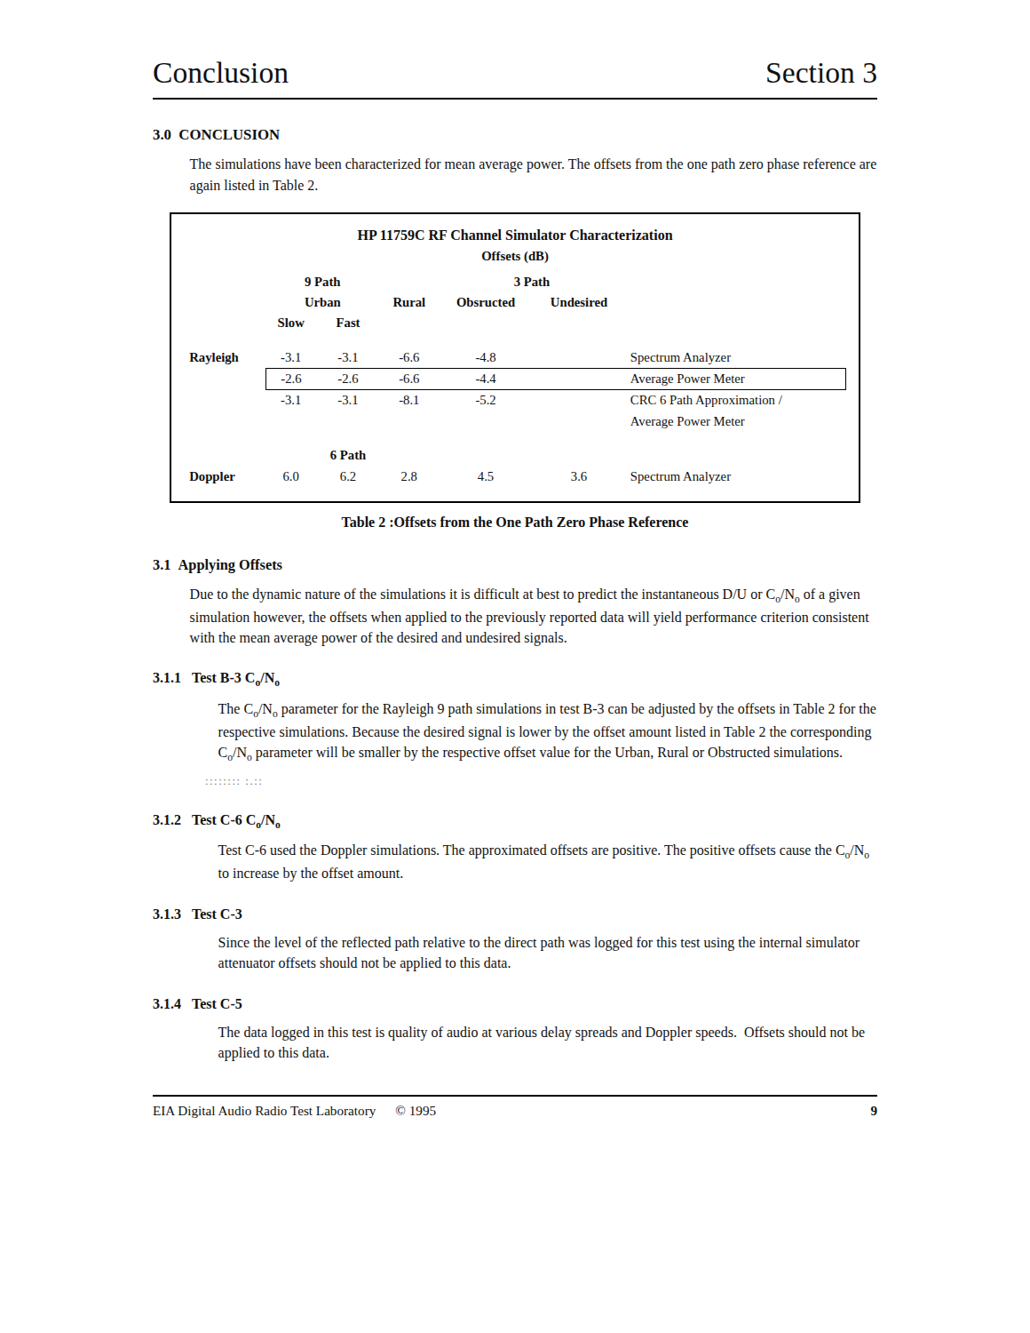Conclusion
Section 3
3.0 CONCLUSION
The simulations have been characterized for mean average power. The offsets from the one path zero phase reference are again listed in Table 2.
HP 11759C RF Channel Simulator Characterization
Offsets (dB)
| | 9 Path | | 3 Path | |
| | Urban | Rural | Obsructed | Undesired | |
| | Slow | Fast | | | | |
| Rayleigh | -3.1 | -3.1 | -6.6 | -4.8 | | Spectrum Analyzer |
| | -2.6 | -2.6 | -6.6 | -4.4 | | Average Power Meter |
| | -3.1 | -3.1 | -8.1 | -5.2 | | CRC 6 Path Approximation / |
| | | | | | | Average Power Meter |
| | | 6 Path | | | | |
| Doppler | 6.0 | 6.2 | 2.8 | 4.5 | 3.6 | Spectrum Analyzer |
Table 2 :Offsets from the One Path Zero Phase Reference
3.1 Applying Offsets
Due to the dynamic nature of the simulations it is difficult at best to predict the instantaneous D/U or Co/No of a given simulation however, the offsets when applied to the previously reported data will yield performance criterion consistent with the mean average power of the desired and undesired signals.
3.1.1 Test B-3 Co/No
The Co/No parameter for the Rayleigh 9 path simulations in test B-3 can be adjusted by the offsets in Table 2 for the respective simulations. Because the desired signal is lower by the offset amount listed in Table 2 the corresponding Co/No parameter will be smaller by the respective offset value for the Urban, Rural or Obstructed simulations.
:::::::: :.::
3.1.2 Test C-6 Co/No
Test C-6 used the Doppler simulations. The approximated offsets are positive. The positive offsets cause the Co/No to increase by the offset amount.
3.1.3 Test C-3
Since the level of the reflected path relative to the direct path was logged for this test using the internal simulator attenuator offsets should not be applied to this data.
3.1.4 Test C-5
The data logged in this test is quality of audio at various delay spreads and Doppler speeds. Offsets should not be applied to this data.
EIA Digital Audio Radio Test Laboratory © 1995
9